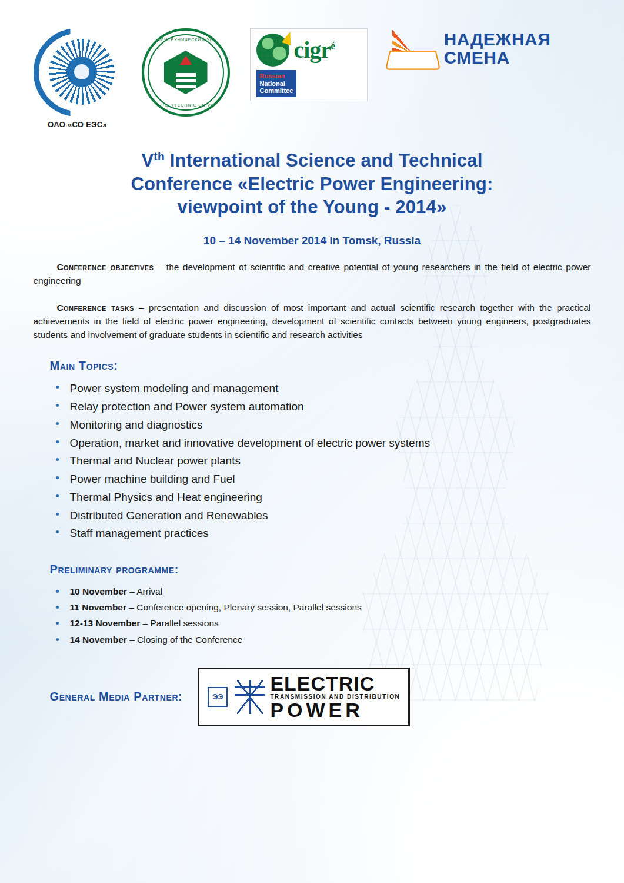ОАО «СО ЕЭС»
Томский политехнический университет
Tomsk Polytechnic University
cigré
Russian
National
Committee
НАДЕЖНАЯ
СМЕНА
Vth International Science and Technical
Conference «Electric Power Engineering:
viewpoint of the Young - 2014»
10 – 14 November 2014 in Tomsk, Russia
Conference objectives – the development of scientific and creative potential of young researchers in the field of electric power engineering
Conference tasks – presentation and discussion of most important and actual scientific research together with the practical achievements in the field of electric power engineering, development of scientific contacts between young engineers, postgraduates students and involvement of graduate students in scientific and research activities
Main Topics:
Power system modeling and management
Relay protection and Power system automation
Monitoring and diagnostics
Operation, market and innovative development of electric power systems
Thermal and Nuclear power plants
Power machine building and Fuel
Thermal Physics and Heat engineering
Distributed Generation and Renewables
Staff management practices
Preliminary programme:
10 November – Arrival
11 November – Conference opening, Plenary session, Parallel sessions
12-13 November – Parallel sessions
14 November – Closing of the Conference
General Media Partner:
ЭЭ
ELECTRIC
TRANSMISSION AND DISTRIBUTION
POWER